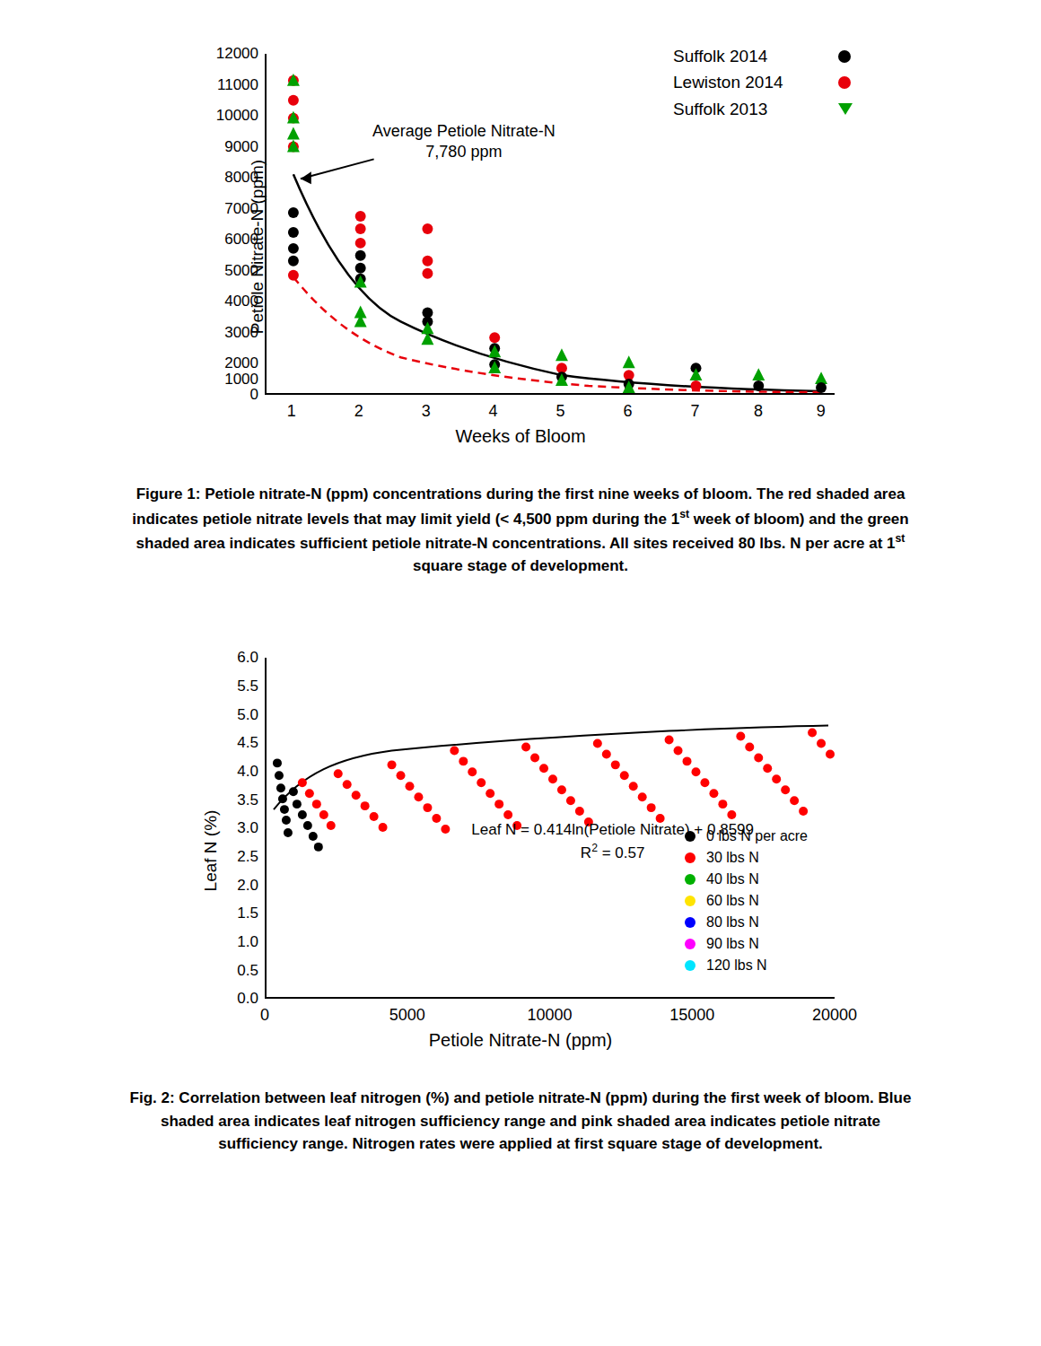Suffolk 2014
Lewiston 2014
Suffolk 2013
Petiole Nitrate-N (ppm)
12000 11000 10000 9000 8000 7000 6000 5000 4000 3000 2000 1000 0
Average Petiole Nitrate-N
7,780 ppm
1 2 3 4 5 6 7 8 9
Weeks of Bloom
Figure 1: Petiole nitrate-N (ppm) concentrations during the first nine weeks of bloom. The red shaded area indicates petiole nitrate levels that may limit yield (< 4,500 ppm during the 1st week of bloom) and the green shaded area indicates sufficient petiole nitrate-N concentrations. All sites received 80 lbs. N per acre at 1st square stage of development.
Leaf N (%)
6.0 5.5 5.0 4.5 4.0 3.5 3.0 2.5 2.0 1.5 1.0 0.5 0.0
Leaf N = 0.414ln(Petiole Nitrate) + 0.8599
R2 = 0.57
0 lbs N per acre
30 lbs N
40 lbs N
60 lbs N
80 lbs N
90 lbs N
120 lbs N
0 5000 10000 15000 20000
Petiole Nitrate-N (ppm)
Fig. 2: Correlation between leaf nitrogen (%) and petiole nitrate-N (ppm) during the first week of bloom. Blue shaded area indicates leaf nitrogen sufficiency range and pink shaded area indicates petiole nitrate sufficiency range. Nitrogen rates were applied at first square stage of development.